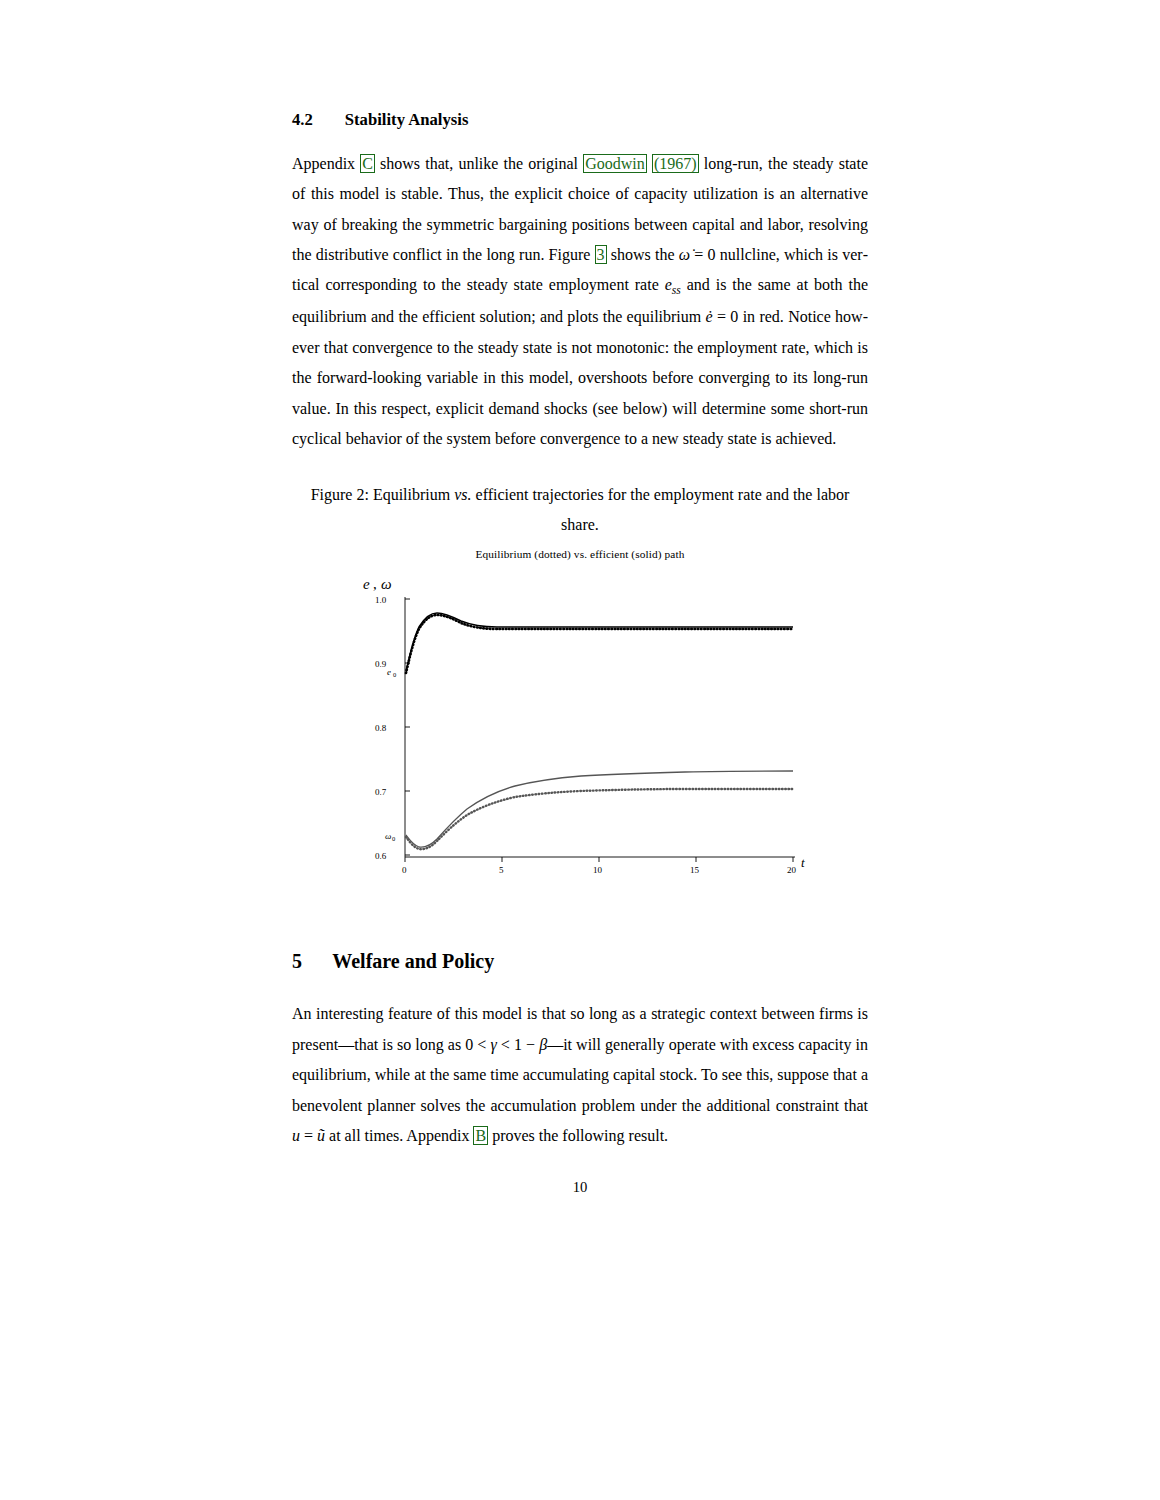4.2 Stability Analysis
Appendix C shows that, unlike the original Goodwin (1967) long-run, the steady state of this model is stable. Thus, the explicit choice of capacity utilization is an alternative way of breaking the symmetric bargaining positions between capital and labor, resolving the distributive conflict in the long run. Figure 3 shows the ω̇ = 0 nullcline, which is vertical corresponding to the steady state employment rate ess and is the same at both the equilibrium and the efficient solution; and plots the equilibrium ė = 0 in red. Notice however that convergence to the steady state is not monotonic: the employment rate, which is the forward-looking variable in this model, overshoots before converging to its long-run value. In this respect, explicit demand shocks (see below) will determine some short-run cyclical behavior of the system before convergence to a new steady state is achieved.
Figure 2: Equilibrium vs. efficient trajectories for the employment rate and the labor share.
Equilibrium (dotted) vs. efficient (solid) path
e , ω 1.0 0.9 0.8 0.7 0.6 e 0 ω 0 0 5 10 15 20 t
5 Welfare and Policy
An interesting feature of this model is that so long as a strategic context between firms is present—that is so long as 0 < γ < 1 − β—it will generally operate with excess capacity in equilibrium, while at the same time accumulating capital stock. To see this, suppose that a benevolent planner solves the accumulation problem under the additional constraint that u = ũ at all times. Appendix B proves the following result.
10